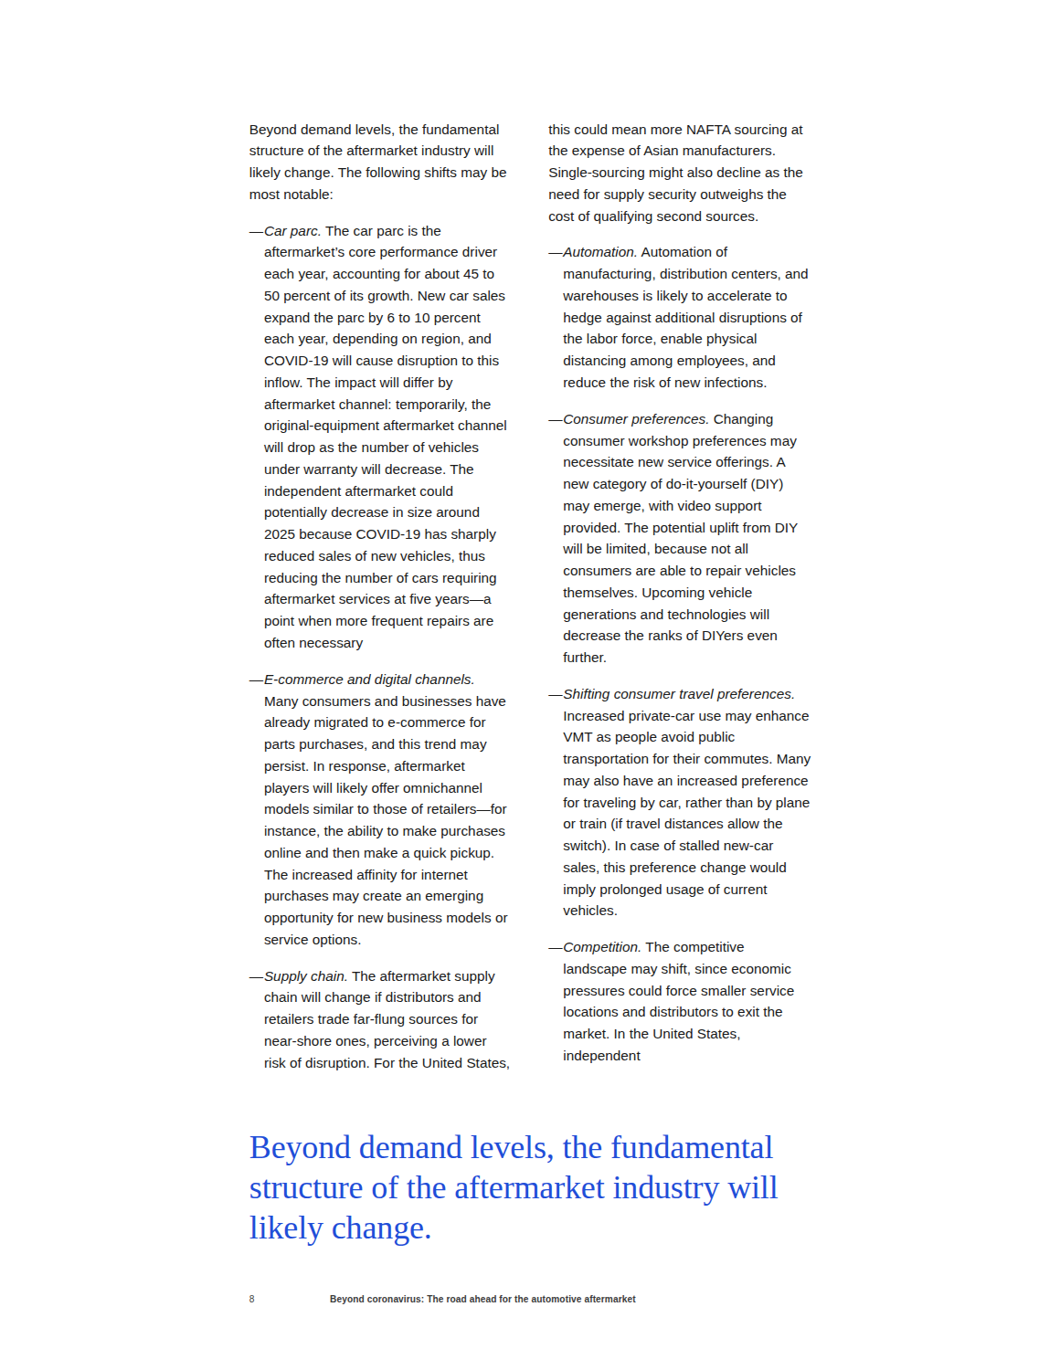Beyond demand levels, the fundamental structure of the aftermarket industry will likely change. The following shifts may be most notable:
Car parc. The car parc is the aftermarket’s core performance driver each year, accounting for about 45 to 50 percent of its growth. New car sales expand the parc by 6 to 10 percent each year, depending on region, and COVID-19 will cause disruption to this inflow. The impact will differ by aftermarket channel: temporarily, the original-equipment aftermarket channel will drop as the number of vehicles under warranty will decrease. The independent aftermarket could potentially decrease in size around 2025 because COVID-19 has sharply reduced sales of new vehicles, thus reducing the number of cars requiring aftermarket services at five years—a point when more frequent repairs are often necessary
E-commerce and digital channels. Many consumers and businesses have already migrated to e-commerce for parts purchases, and this trend may persist. In response, aftermarket players will likely offer omnichannel models similar to those of retailers—for instance, the ability to make purchases online and then make a quick pickup. The increased affinity for internet purchases may create an emerging opportunity for new business models or service options.
Supply chain. The aftermarket supply chain will change if distributors and retailers trade far-flung sources for near-shore ones, perceiving a lower risk of disruption. For the United States,
this could mean more NAFTA sourcing at the expense of Asian manufacturers. Single-sourcing might also decline as the need for supply security outweighs the cost of qualifying second sources.
Automation. Automation of manufacturing, distribution centers, and warehouses is likely to accelerate to hedge against additional disruptions of the labor force, enable physical distancing among employees, and reduce the risk of new infections.
Consumer preferences. Changing consumer workshop preferences may necessitate new service offerings. A new category of do-it-yourself (DIY) may emerge, with video support provided. The potential uplift from DIY will be limited, because not all consumers are able to repair vehicles themselves. Upcoming vehicle generations and technologies will decrease the ranks of DIYers even further.
Shifting consumer travel preferences. Increased private-car use may enhance VMT as people avoid public transportation for their commutes. Many may also have an increased preference for traveling by car, rather than by plane or train (if travel distances allow the switch). In case of stalled new-car sales, this preference change would imply prolonged usage of current vehicles.
Competition. The competitive landscape may shift, since economic pressures could force smaller service locations and distributors to exit the market. In the United States, independent
Beyond demand levels, the fundamental structure of the aftermarket industry will likely change.
8 Beyond coronavirus: The road ahead for the automotive aftermarket